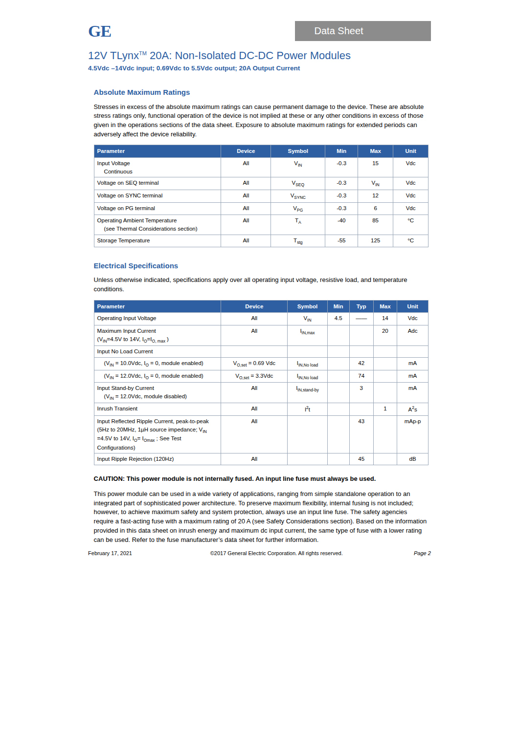GE
Data Sheet
12V TLynxTM 20A: Non-Isolated DC-DC Power Modules
4.5Vdc –14Vdc input; 0.69Vdc to 5.5Vdc output; 20A Output Current
Absolute Maximum Ratings
Stresses in excess of the absolute maximum ratings can cause permanent damage to the device. These are absolute stress ratings only, functional operation of the device is not implied at these or any other conditions in excess of those given in the operations sections of the data sheet. Exposure to absolute maximum ratings for extended periods can adversely affect the device reliability.
| Parameter | Device | Symbol | Min | Max | Unit |
| --- | --- | --- | --- | --- | --- |
| Input Voltage Continuous | All | V IN | -0.3 | 15 | Vdc |
| Voltage on SEQ terminal | All | V SEQ | -0.3 | V IN | Vdc |
| Voltage on SYNC terminal | All | V SYNC | -0.3 | 12 | Vdc |
| Voltage on PG terminal | All | V PG | -0.3 | 6 | Vdc |
| Operating Ambient Temperature (see Thermal Considerations section) | All | T A | -40 | 85 | °C |
| Storage Temperature | All | T stg | -55 | 125 | °C |
Electrical Specifications
Unless otherwise indicated, specifications apply over all operating input voltage, resistive load, and temperature conditions.
| Parameter | Device | Symbol | Min | Typ | Max | Unit |
| --- | --- | --- | --- | --- | --- | --- |
| Operating Input Voltage | All | V IN | 4.5 | —— | 14 | Vdc |
| Maximum Input Current (V IN =4.5V to 14V, I O =I O, max ) | All | I IN,max | | | 20 | Adc |
| Input No Load Current | | | | | | |
| (V IN = 10.0Vdc, I O = 0, module enabled) | V O,set = 0.69 Vdc | I IN,No load | | 42 | | mA |
| (V IN = 12.0Vdc, I O = 0, module enabled) | V O,set = 3.3Vdc | I IN,No load | | 74 | | mA |
| Input Stand-by Current (V IN = 12.0Vdc, module disabled) | All | I IN,stand-by | | 3 | | mA |
| Inrush Transient | All | I 2 t | | | 1 | A 2 s |
| Input Reflected Ripple Current, peak-to-peak (5Hz to 20MHz, 1µH source impedance; V IN =4.5V to 14V, I O = I Omax ; See Test Configurations) | All | | | 43 | | mAp-p |
| Input Ripple Rejection (120Hz) | All | | | 45 | | dB |
CAUTION: This power module is not internally fused. An input line fuse must always be used.
This power module can be used in a wide variety of applications, ranging from simple standalone operation to an integrated part of sophisticated power architecture. To preserve maximum flexibility, internal fusing is not included; however, to achieve maximum safety and system protection, always use an input line fuse. The safety agencies require a fast-acting fuse with a maximum rating of 20 A (see Safety Considerations section). Based on the information provided in this data sheet on inrush energy and maximum dc input current, the same type of fuse with a lower rating can be used. Refer to the fuse manufacturer’s data sheet for further information.
February 17, 2021
©2017 General Electric Corporation. All rights reserved.
Page 2